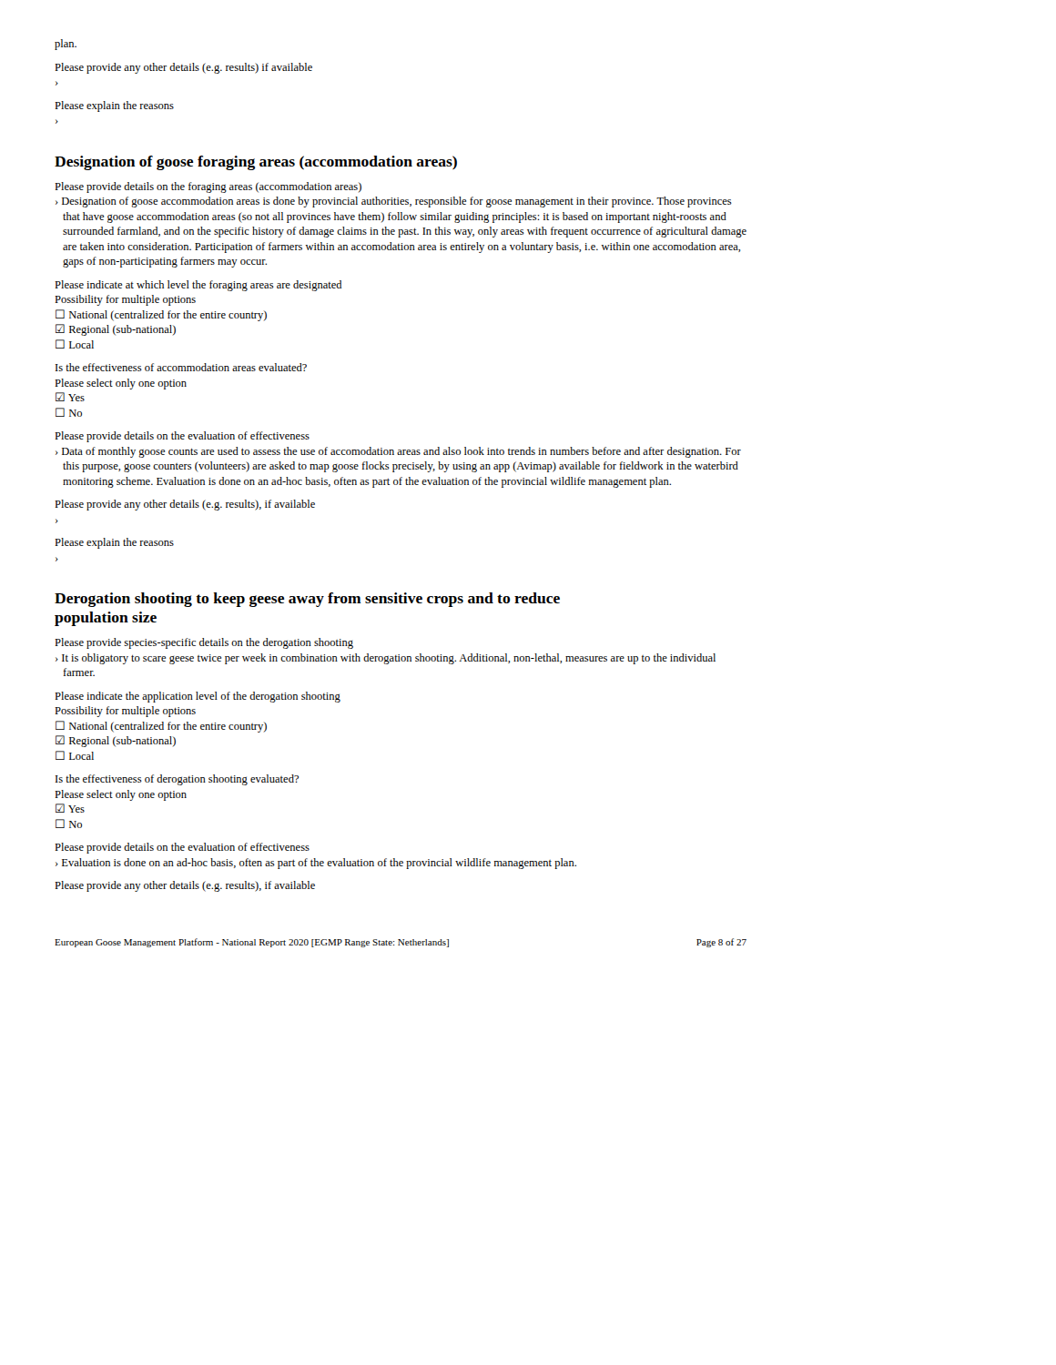plan.
Please provide any other details (e.g. results) if available
›
Please explain the reasons
›
Designation of goose foraging areas (accommodation areas)
Please provide details on the foraging areas (accommodation areas)
› Designation of goose accommodation areas is done by provincial authorities, responsible for goose management in their province. Those provinces that have goose accommodation areas (so not all provinces have them) follow similar guiding principles: it is based on important night-roosts and surrounded farmland, and on the specific history of damage claims in the past. In this way, only areas with frequent occurrence of agricultural damage are taken into consideration. Participation of farmers within an accomodation area is entirely on a voluntary basis, i.e. within one accomodation area, gaps of non-participating farmers may occur.
Please indicate at which level the foraging areas are designated
Possibility for multiple options
☐ National (centralized for the entire country)
☑ Regional (sub-national)
☐ Local
Is the effectiveness of accommodation areas evaluated?
Please select only one option
☑ Yes
☐ No
Please provide details on the evaluation of effectiveness
› Data of monthly goose counts are used to assess the use of accomodation areas and also look into trends in numbers before and after designation. For this purpose, goose counters (volunteers) are asked to map goose flocks precisely, by using an app (Avimap) available for fieldwork in the waterbird monitoring scheme. Evaluation is done on an ad-hoc basis, often as part of the evaluation of the provincial wildlife management plan.
Please provide any other details (e.g. results), if available
›
Please explain the reasons
›
Derogation shooting to keep geese away from sensitive crops and to reduce
population size
Please provide species-specific details on the derogation shooting
› It is obligatory to scare geese twice per week in combination with derogation shooting. Additional, non-lethal, measures are up to the individual farmer.
Please indicate the application level of the derogation shooting
Possibility for multiple options
☐ National (centralized for the entire country)
☑ Regional (sub-national)
☐ Local
Is the effectiveness of derogation shooting evaluated?
Please select only one option
☑ Yes
☐ No
Please provide details on the evaluation of effectiveness
› Evaluation is done on an ad-hoc basis, often as part of the evaluation of the provincial wildlife management plan.
Please provide any other details (e.g. results), if available
European Goose Management Platform - National Report 2020 [EGMP Range State: Netherlands] Page 8 of 27